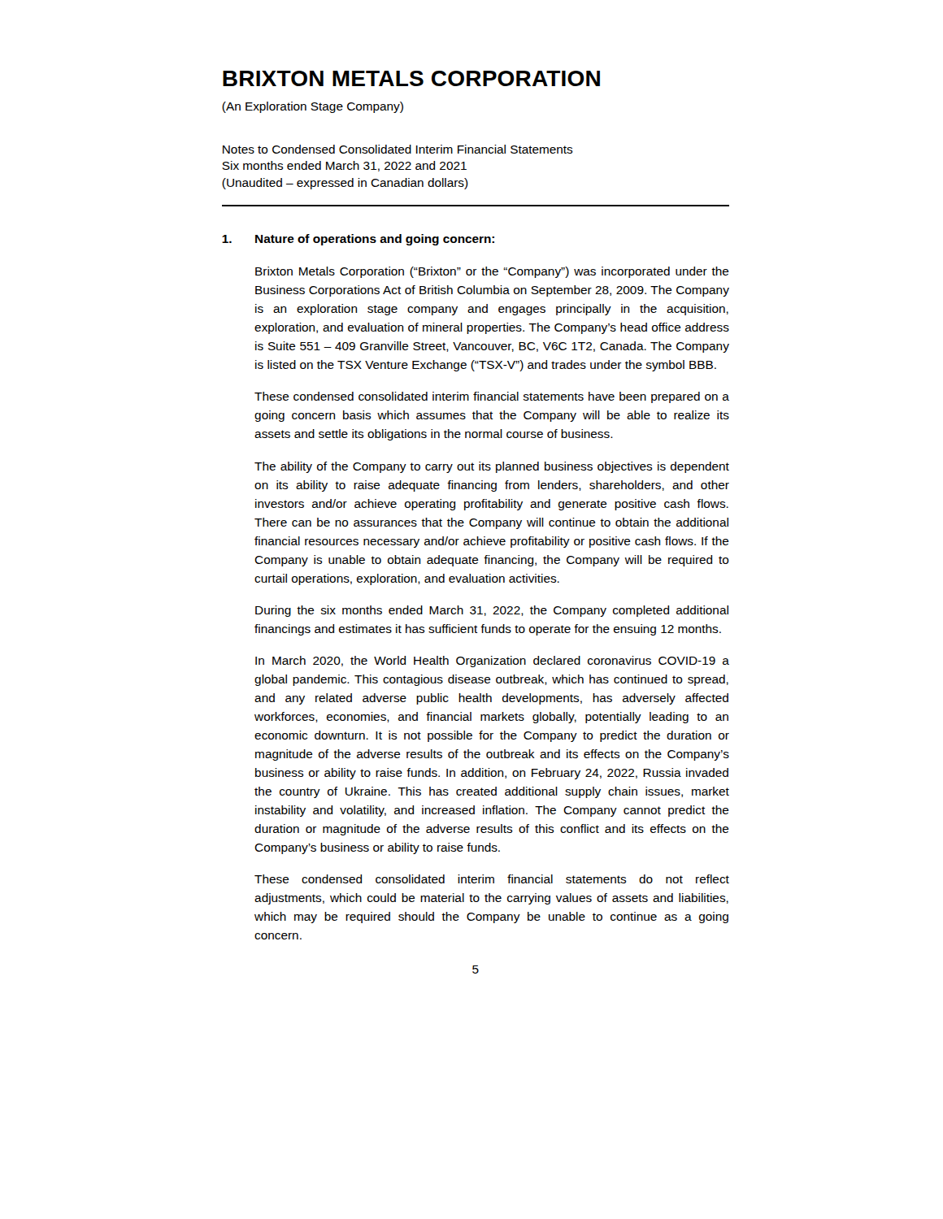BRIXTON METALS CORPORATION
(An Exploration Stage Company)
Notes to Condensed Consolidated Interim Financial Statements
Six months ended March 31, 2022 and 2021
(Unaudited – expressed in Canadian dollars)
1.
Nature of operations and going concern:
Brixton Metals Corporation (“Brixton” or the “Company”) was incorporated under the Business Corporations Act of British Columbia on September 28, 2009. The Company is an exploration stage company and engages principally in the acquisition, exploration, and evaluation of mineral properties. The Company’s head office address is Suite 551 – 409 Granville Street, Vancouver, BC, V6C 1T2, Canada. The Company is listed on the TSX Venture Exchange (“TSX-V”) and trades under the symbol BBB.
These condensed consolidated interim financial statements have been prepared on a going concern basis which assumes that the Company will be able to realize its assets and settle its obligations in the normal course of business.
The ability of the Company to carry out its planned business objectives is dependent on its ability to raise adequate financing from lenders, shareholders, and other investors and/or achieve operating profitability and generate positive cash flows. There can be no assurances that the Company will continue to obtain the additional financial resources necessary and/or achieve profitability or positive cash flows. If the Company is unable to obtain adequate financing, the Company will be required to curtail operations, exploration, and evaluation activities.
During the six months ended March 31, 2022, the Company completed additional financings and estimates it has sufficient funds to operate for the ensuing 12 months.
In March 2020, the World Health Organization declared coronavirus COVID-19 a global pandemic. This contagious disease outbreak, which has continued to spread, and any related adverse public health developments, has adversely affected workforces, economies, and financial markets globally, potentially leading to an economic downturn. It is not possible for the Company to predict the duration or magnitude of the adverse results of the outbreak and its effects on the Company’s business or ability to raise funds. In addition, on February 24, 2022, Russia invaded the country of Ukraine. This has created additional supply chain issues, market instability and volatility, and increased inflation. The Company cannot predict the duration or magnitude of the adverse results of this conflict and its effects on the Company’s business or ability to raise funds.
These condensed consolidated interim financial statements do not reflect adjustments, which could be material to the carrying values of assets and liabilities, which may be required should the Company be unable to continue as a going concern.
5